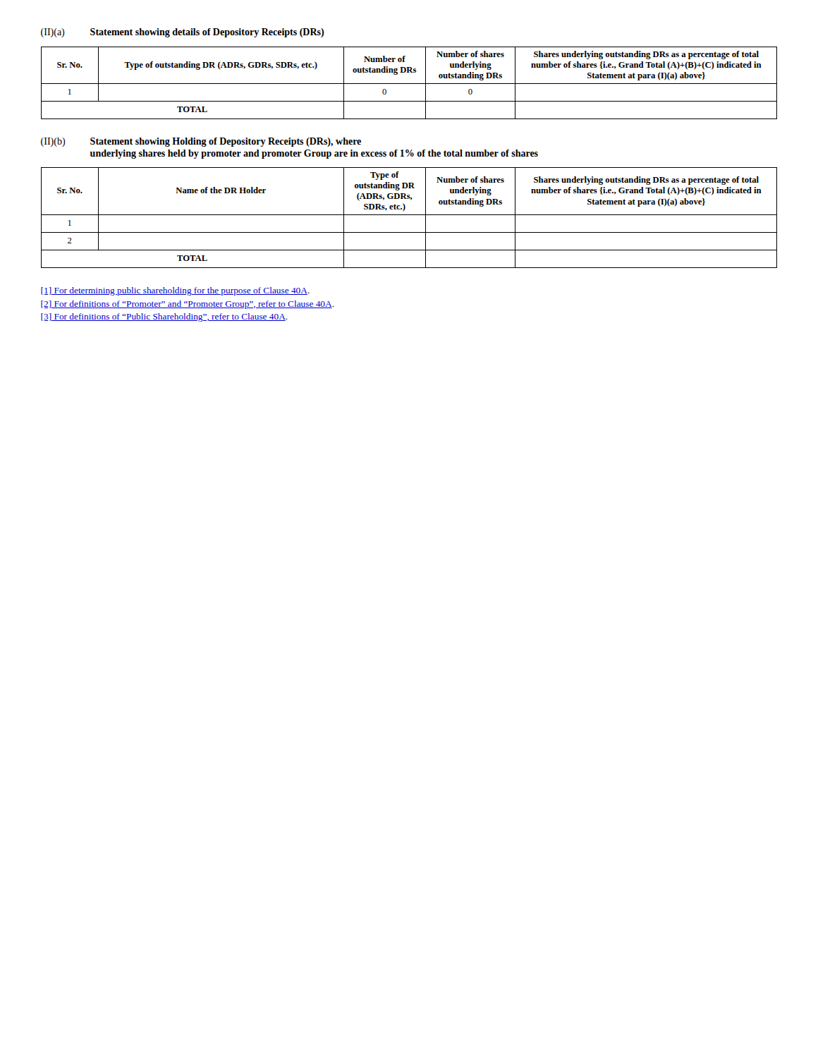(II)(a)
Statement showing details of Depository Receipts (DRs)
| Sr. No. | Type of outstanding DR (ADRs, GDRs, SDRs, etc.) | Number of outstanding DRs | Number of shares underlying outstanding DRs | Shares underlying outstanding DRs as a percentage of total number of shares {i.e., Grand Total (A)+(B)+(C) indicated in Statement at para (I)(a) above} |
| --- | --- | --- | --- | --- |
| 1 | | 0 | 0 | |
| TOTAL | | | |
(II)(b)
Statement showing Holding of Depository Receipts (DRs), where
underlying shares held by promoter and promoter Group are in excess of 1% of the total number of shares
| Sr. No. | Name of the DR Holder | Type of outstanding DR (ADRs, GDRs, SDRs, etc.) | Number of shares underlying outstanding DRs | Shares underlying outstanding DRs as a percentage of total number of shares {i.e., Grand Total (A)+(B)+(C) indicated in Statement at para (I)(a) above} |
| --- | --- | --- | --- | --- |
| 1 | | | | |
| 2 | | | | |
| TOTAL | | | |
[1] For determining public shareholding for the purpose of Clause 40A.
[2] For definitions of “Promoter” and “Promoter Group”, refer to Clause 40A.
[3] For definitions of “Public Shareholding”, refer to Clause 40A.